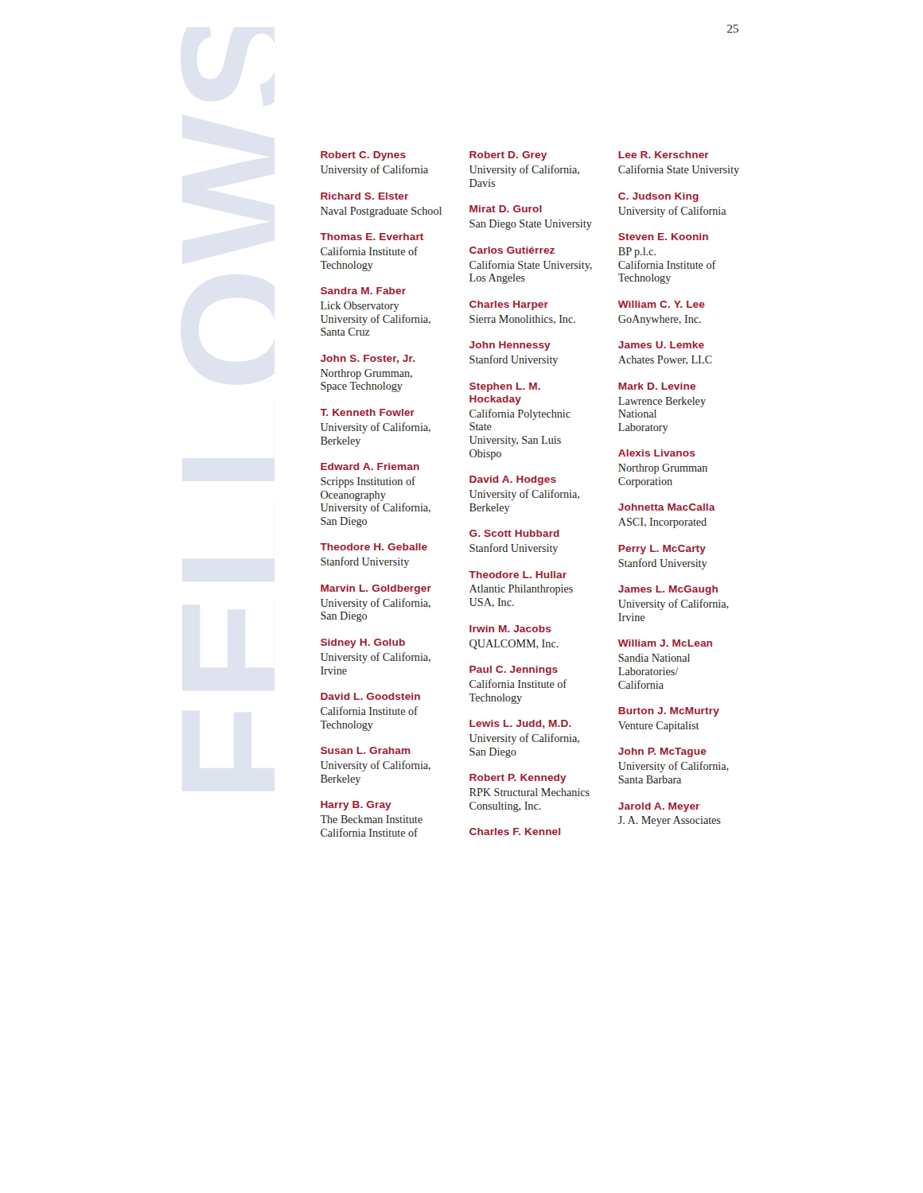25
FELLOWS
Robert C. Dynes
University of California
Richard S. Elster
Naval Postgraduate School
Thomas E. Everhart
California Institute of Technology
Sandra M. Faber
Lick Observatory
University of California,
Santa Cruz
John S. Foster, Jr.
Northrop Grumman,
Space Technology
T. Kenneth Fowler
University of California, Berkeley
Edward A. Frieman
Scripps Institution of
Oceanography
University of California, San Diego
Theodore H. Geballe
Stanford University
Marvin L. Goldberger
University of California, San Diego
Sidney H. Golub
University of California, Irvine
David L. Goodstein
California Institute of Technology
Susan L. Graham
University of California, Berkeley
Harry B. Gray
The Beckman Institute
California Institute of Technology
Robert D. Grey
University of California, Davis
Mirat D. Gurol
San Diego State University
Carlos Gutiérrez
California State University,
Los Angeles
Charles Harper
Sierra Monolithics, Inc.
John Hennessy
Stanford University
Stephen L. M. Hockaday
California Polytechnic State
University, San Luis Obispo
David A. Hodges
University of California, Berkeley
G. Scott Hubbard
Stanford University
Theodore L. Hullar
Atlantic Philanthropies USA, Inc.
Irwin M. Jacobs
QUALCOMM, Inc.
Paul C. Jennings
California Institute of Technology
Lewis L. Judd, M.D.
University of California, San Diego
Robert P. Kennedy
RPK Structural Mechanics
Consulting, Inc.
Charles F. Kennel
Scripps Institution of
Oceanography
University of California, San Diego
Lee R. Kerschner
California State University
C. Judson King
University of California
Steven E. Koonin
BP p.l.c.
California Institute of Technology
William C. Y. Lee
GoAnywhere, Inc.
James U. Lemke
Achates Power, LLC
Mark D. Levine
Lawrence Berkeley National
Laboratory
Alexis Livanos
Northrop Grumman Corporation
Johnetta MacCalla
ASCI, Incorporated
Perry L. McCarty
Stanford University
James L. McGaugh
University of California, Irvine
William J. McLean
Sandia National Laboratories/
California
Burton J. McMurtry
Venture Capitalist
John P. McTague
University of California,
Santa Barbara
Jarold A. Meyer
J. A. Meyer Associates